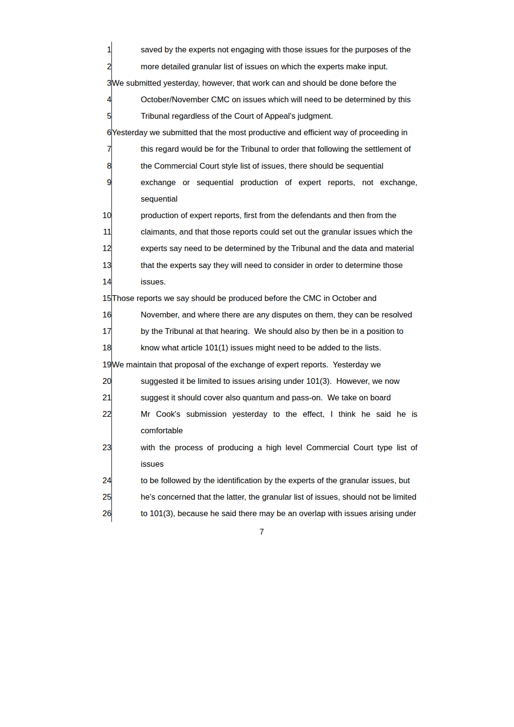| 1 | saved by the experts not engaging with those issues for the purposes of the |
| 2 | more detailed granular list of issues on which the experts make input. |
| 3 | We submitted yesterday, however, that work can and should be done before the |
| 4 | October/November CMC on issues which will need to be determined by this |
| 5 | Tribunal regardless of the Court of Appeal's judgment. |
| 6 | Yesterday we submitted that the most productive and efficient way of proceeding in |
| 7 | this regard would be for the Tribunal to order that following the settlement of |
| 8 | the Commercial Court style list of issues, there should be sequential |
| 9 | exchange or sequential production of expert reports, not exchange, sequential |
| 10 | production of expert reports, first from the defendants and then from the |
| 11 | claimants, and that those reports could set out the granular issues which the |
| 12 | experts say need to be determined by the Tribunal and the data and material |
| 13 | that the experts say they will need to consider in order to determine those |
| 14 | issues. |
| 15 | Those reports we say should be produced before the CMC in October and |
| 16 | November, and where there are any disputes on them, they can be resolved |
| 17 | by the Tribunal at that hearing. We should also by then be in a position to |
| 18 | know what article 101(1) issues might need to be added to the lists. |
| 19 | We maintain that proposal of the exchange of expert reports. Yesterday we |
| 20 | suggested it be limited to issues arising under 101(3). However, we now |
| 21 | suggest it should cover also quantum and pass-on. We take on board |
| 22 | Mr Cook's submission yesterday to the effect, I think he said he is comfortable |
| 23 | with the process of producing a high level Commercial Court type list of issues |
| 24 | to be followed by the identification by the experts of the granular issues, but |
| 25 | he's concerned that the latter, the granular list of issues, should not be limited |
| 26 | to 101(3), because he said there may be an overlap with issues arising under |
7